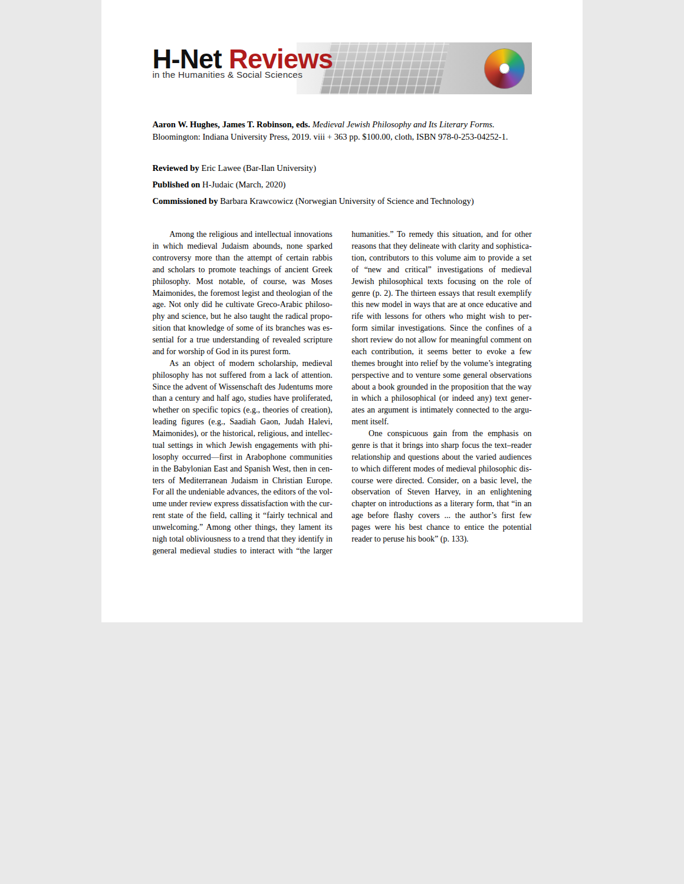H-Net Reviews
in the Humanities & Social Sciences
Aaron W. Hughes, James T. Robinson, eds. Medieval Jewish Philosophy and Its Literary Forms. Bloomington: Indiana University Press, 2019. viii + 363 pp. $100.00, cloth, ISBN 978-0-253-04252-1.
Reviewed by Eric Lawee (Bar-Ilan University)
Published on H-Judaic (March, 2020)
Commissioned by Barbara Krawcowicz (Norwegian University of Science and Technology)
Among the religious and intellectual innovations in which medieval Judaism abounds, none sparked controversy more than the attempt of certain rabbis and scholars to promote teachings of ancient Greek philosophy. Most notable, of course, was Moses Maimonides, the foremost legist and theologian of the age. Not only did he cultivate Greco-Arabic philosophy and science, but he also taught the radical proposition that knowledge of some of its branches was essential for a true understanding of revealed scripture and for worship of God in its purest form.
As an object of modern scholarship, medieval philosophy has not suffered from a lack of attention. Since the advent of Wissenschaft des Judentums more than a century and half ago, studies have proliferated, whether on specific topics (e.g., theories of creation), leading figures (e.g., Saadiah Gaon, Judah Halevi, Maimonides), or the historical, religious, and intellectual settings in which Jewish engagements with philosophy occurred—first in Arabophone communities in the Babylonian East and Spanish West, then in centers of Mediterranean Judaism in Christian Europe. For all the undeniable advances, the editors of the volume under review express dissatisfaction with the current state of the field, calling it “fairly technical and unwelcoming.” Among other things, they lament its nigh total obliviousness to a trend that they identify in general medieval studies to interact with “the larger humanities.” To remedy this situation, and for other reasons that they delineate with clarity and sophistication, contributors to this volume aim to provide a set of “new and critical” investigations of medieval Jewish philosophical texts focusing on the role of genre (p. 2). The thirteen essays that result exemplify this new model in ways that are at once educative and rife with lessons for others who might wish to perform similar investigations. Since the confines of a short review do not allow for meaningful comment on each contribution, it seems better to evoke a few themes brought into relief by the volume’s integrating perspective and to venture some general observations about a book grounded in the proposition that the way in which a philosophical (or indeed any) text generates an argument is intimately connected to the argument itself.
One conspicuous gain from the emphasis on genre is that it brings into sharp focus the text–reader relationship and questions about the varied audiences to which different modes of medieval philosophic discourse were directed. Consider, on a basic level, the observation of Steven Harvey, in an enlightening chapter on introductions as a literary form, that “in an age before flashy covers ... the author’s first few pages were his best chance to entice the potential reader to peruse his book” (p. 133).